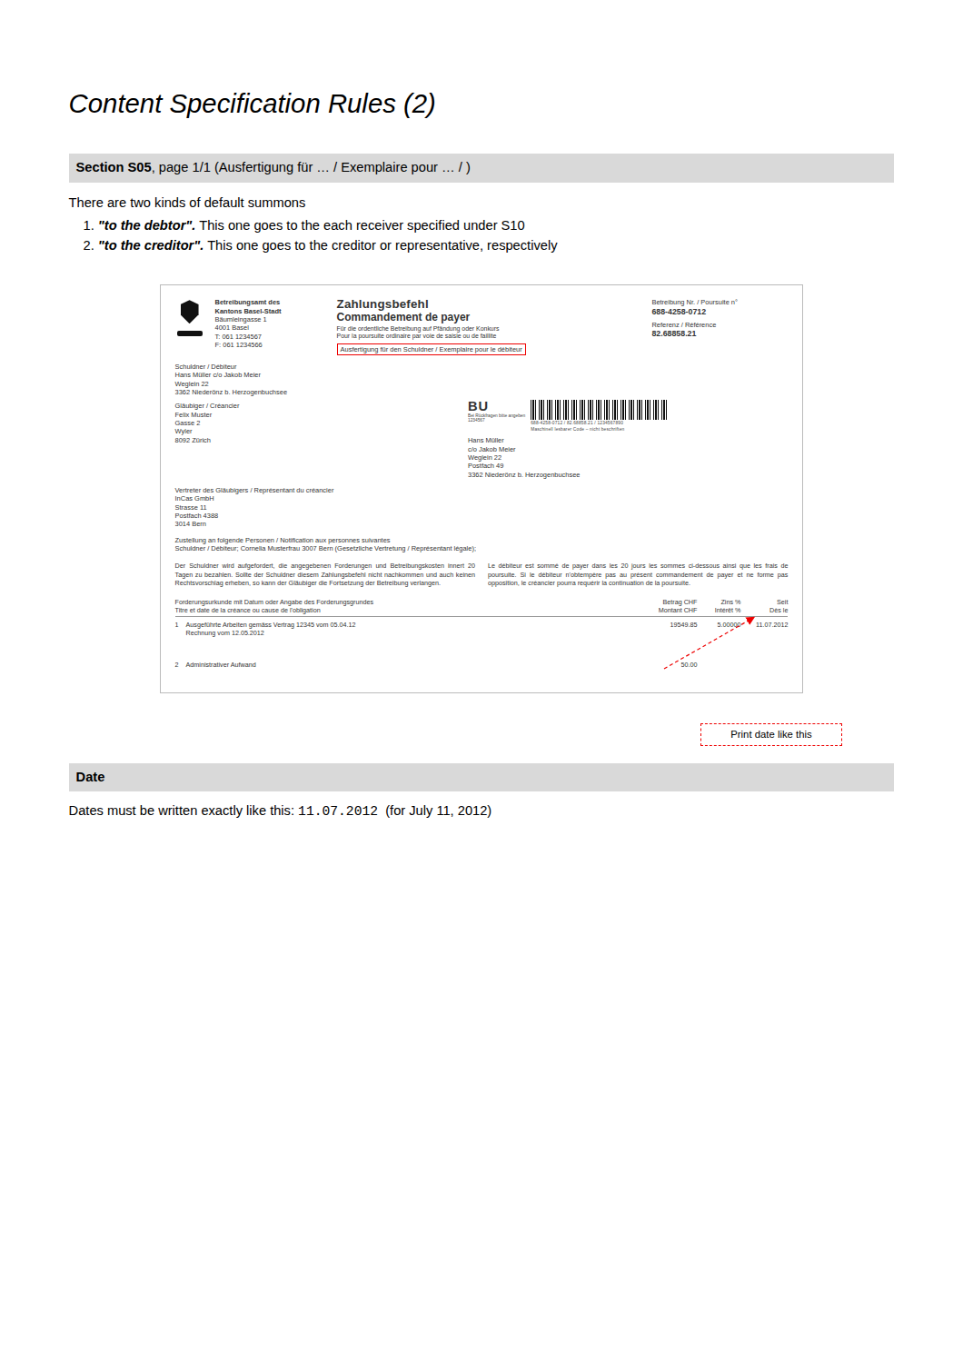Content Specification Rules (2)
Section S05, page 1/1 (Ausfertigung für … / Exemplaire pour … / )
There are two kinds of default summons
"to the debtor". This one goes to the each receiver specified under S10
"to the creditor". This one goes to the creditor or representative, respectively
Betreibungsamt des
Kantons Basel-Stadt
Bäumleingasse 1
4001 Basel
T: 061 1234567
F: 061 1234566
Zahlungsbefehl
Commandement de payer
Für die ordentliche Betreibung auf Pfändung oder Konkurs
Pour la poursuite ordinaire par voie de saisie ou de faillite
Ausfertigung für den Schuldner / Exemplaire pour le débiteur
Betreibung Nr. / Poursuite n°
688-4258-0712
Referenz / Référence
82.68858.21
Schuldner / Débiteur
Hans Müller c/o Jakob Meier
Weglein 22
3362 Niederönz b. Herzogenbuchsee
Gläubiger / Créancier
Felix Muster
Gasse 2
Wyler
8092 Zürich
BU
Bei Rückfragen bitte angeben
1234567
688-4258-0712 / 82.68858.21 / 1234567890
Maschinell lesbarer Code – nicht beschriften
Hans Müller
c/o Jakob Meier
Weglein 22
Postfach 49
3362 Niederönz b. Herzogenbuchsee
Vertreter des Gläubigers / Représentant du créancier
InCas GmbH
Strasse 11
Postfach 4388
3014 Bern
Zustellung an folgende Personen / Notification aux personnes suivantes
Schuldner / Débiteur; Cornelia Musterfrau 3007 Bern (Gesetzliche Vertretung / Représentant légale);
Der Schuldner wird aufgefordert, die angegebenen Forderungen und Betreibungskosten innert 20 Tagen zu bezahlen. Sollte der Schuldner diesem Zahlungsbefehl nicht nachkommen und auch keinen Rechtsvorschlag erheben, so kann der Gläubiger die Fortsetzung der Betreibung verlangen.
Le débiteur est sommé de payer dans les 20 jours les sommes ci-dessous ainsi que les frais de poursuite. Si le débiteur n'obtempère pas au présent commandement de payer et ne forme pas opposition, le créancier pourra requérir la continuation de la poursuite.
Forderungsurkunde mit Datum oder Angabe des Forderungsgrundes
Titre et date de la créance ou cause de l'obligation
Betrag CHF
Montant CHF
Zins %
Intérêt %
Seit
Dès le
1
Ausgeführte Arbeiten gemäss Vertrag 12345 vom 05.04.12
Rechnung vom 12.05.2012
19549.85
5.00000
11.07.2012
2
Administrativer Aufwand
50.00
Print date like this
Date
Dates must be written exactly like this: 11.07.2012 (for July 11, 2012)